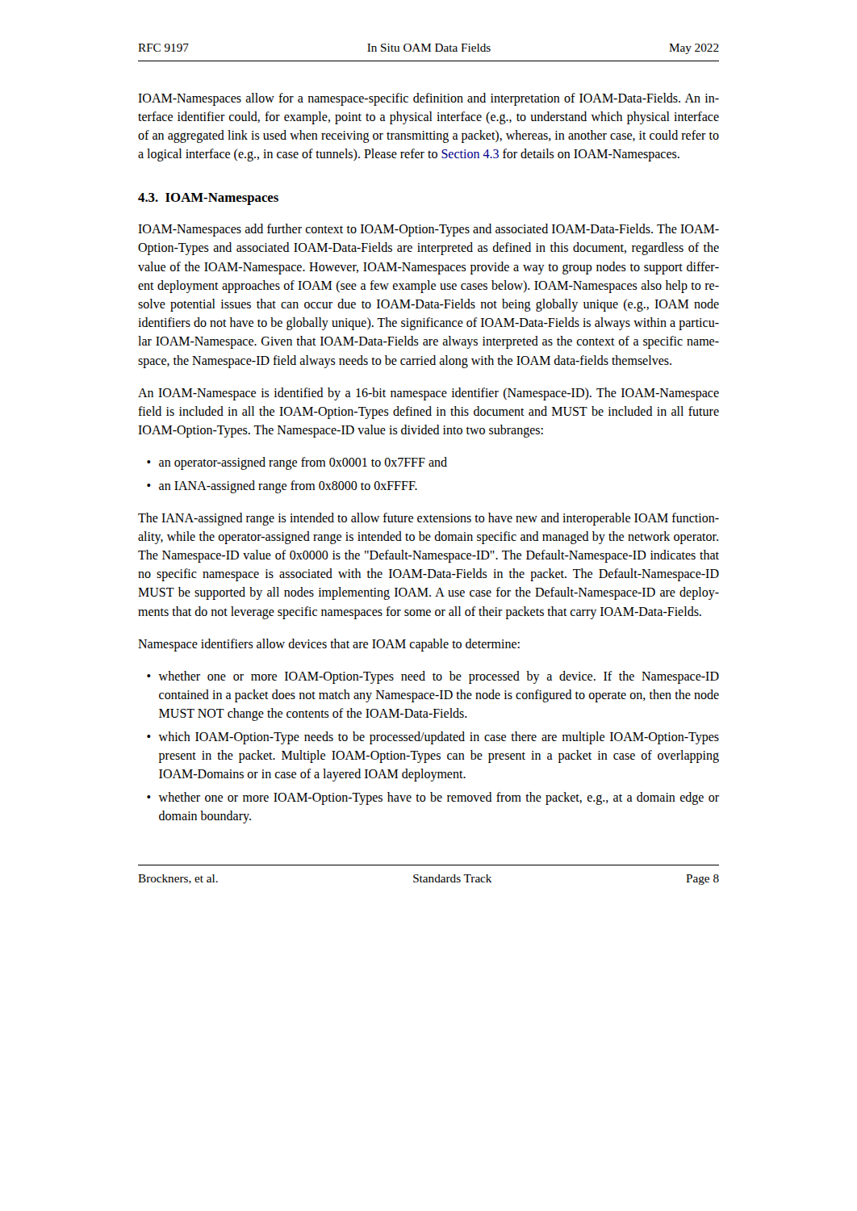RFC 9197 In Situ OAM Data Fields May 2022
IOAM-Namespaces allow for a namespace-specific definition and interpretation of IOAM-Data-Fields. An interface identifier could, for example, point to a physical interface (e.g., to understand which physical interface of an aggregated link is used when receiving or transmitting a packet), whereas, in another case, it could refer to a logical interface (e.g., in case of tunnels). Please refer to Section 4.3 for details on IOAM-Namespaces.
4.3. IOAM-Namespaces
IOAM-Namespaces add further context to IOAM-Option-Types and associated IOAM-Data-Fields. The IOAM-Option-Types and associated IOAM-Data-Fields are interpreted as defined in this document, regardless of the value of the IOAM-Namespace. However, IOAM-Namespaces provide a way to group nodes to support different deployment approaches of IOAM (see a few example use cases below). IOAM-Namespaces also help to resolve potential issues that can occur due to IOAM-Data-Fields not being globally unique (e.g., IOAM node identifiers do not have to be globally unique). The significance of IOAM-Data-Fields is always within a particular IOAM-Namespace. Given that IOAM-Data-Fields are always interpreted as the context of a specific namespace, the Namespace-ID field always needs to be carried along with the IOAM data-fields themselves.
An IOAM-Namespace is identified by a 16-bit namespace identifier (Namespace-ID). The IOAM-Namespace field is included in all the IOAM-Option-Types defined in this document and MUST be included in all future IOAM-Option-Types. The Namespace-ID value is divided into two subranges:
an operator-assigned range from 0x0001 to 0x7FFF and
an IANA-assigned range from 0x8000 to 0xFFFF.
The IANA-assigned range is intended to allow future extensions to have new and interoperable IOAM functionality, while the operator-assigned range is intended to be domain specific and managed by the network operator. The Namespace-ID value of 0x0000 is the "Default-Namespace-ID". The Default-Namespace-ID indicates that no specific namespace is associated with the IOAM-Data-Fields in the packet. The Default-Namespace-ID MUST be supported by all nodes implementing IOAM. A use case for the Default-Namespace-ID are deployments that do not leverage specific namespaces for some or all of their packets that carry IOAM-Data-Fields.
Namespace identifiers allow devices that are IOAM capable to determine:
whether one or more IOAM-Option-Types need to be processed by a device. If the Namespace-ID contained in a packet does not match any Namespace-ID the node is configured to operate on, then the node MUST NOT change the contents of the IOAM-Data-Fields.
which IOAM-Option-Type needs to be processed/updated in case there are multiple IOAM-Option-Types present in the packet. Multiple IOAM-Option-Types can be present in a packet in case of overlapping IOAM-Domains or in case of a layered IOAM deployment.
whether one or more IOAM-Option-Types have to be removed from the packet, e.g., at a domain edge or domain boundary.
Brockners, et al. Standards Track Page 8